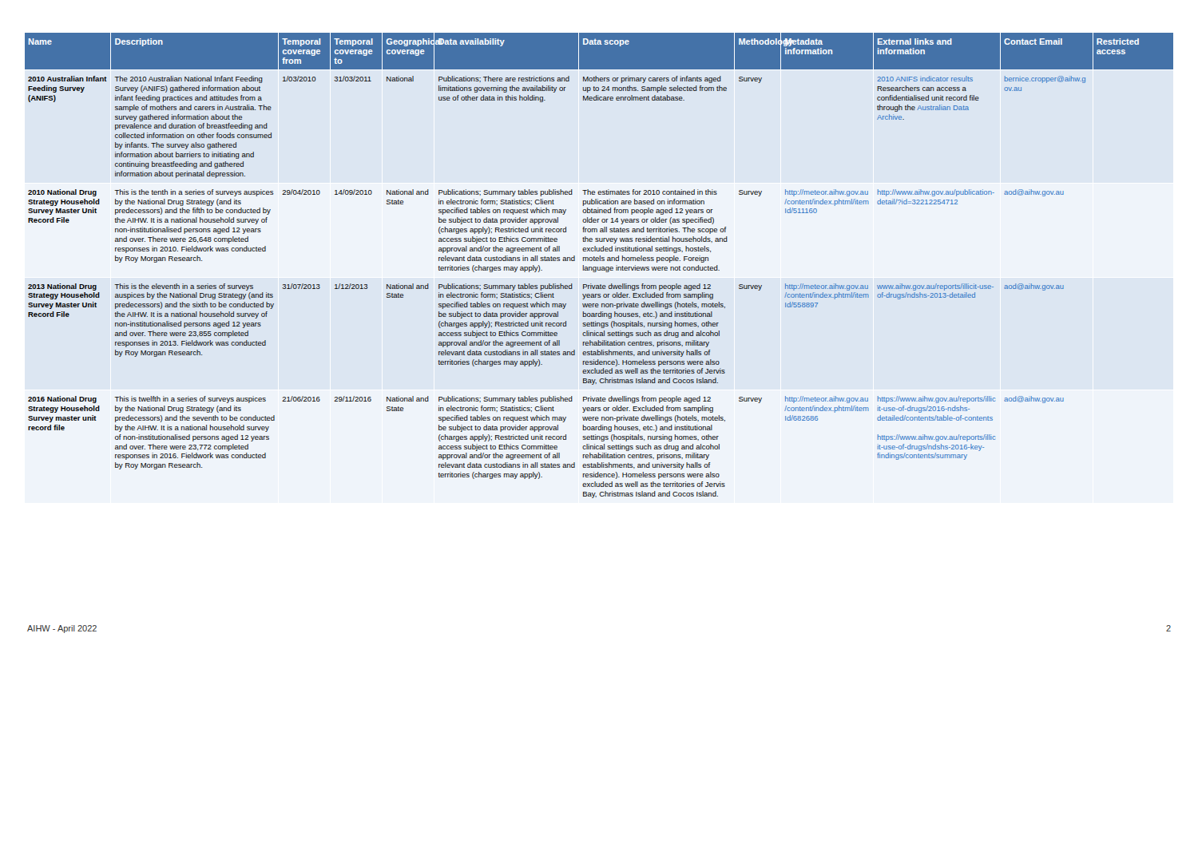| Name | Description | Temporal coverage from | Temporal coverage to | Geographical coverage | Data availability | Data scope | Methodology | Metadata information | External links and information | Contact Email | Restricted access |
| --- | --- | --- | --- | --- | --- | --- | --- | --- | --- | --- | --- |
| 2010 Australian Infant Feeding Survey (ANIFS) | The 2010 Australian National Infant Feeding Survey (ANIFS) gathered information about infant feeding practices and attitudes from a sample of mothers and carers in Australia. The survey gathered information about the prevalence and duration of breastfeeding and collected information on other foods consumed by infants. The survey also gathered information about barriers to initiating and continuing breastfeeding and gathered information about perinatal depression. | 1/03/2010 | 31/03/2011 | National | Publications; There are restrictions and limitations governing the availability or use of other data in this holding. | Mothers or primary carers of infants aged up to 24 months. Sample selected from the Medicare enrolment database. | Survey | | 2010 ANIFS indicator results Researchers can access a confidentialised unit record file through the Australian Data Archive . | bernice.cropper@aihw.gov.au | |
| 2010 National Drug Strategy Household Survey Master Unit Record File | This is the tenth in a series of surveys auspices by the National Drug Strategy (and its predecessors) and the fifth to be conducted by the AIHW. It is a national household survey of non-institutionalised persons aged 12 years and over. There were 26,648 completed responses in 2010. Fieldwork was conducted by Roy Morgan Research. | 29/04/2010 | 14/09/2010 | National and State | Publications; Summary tables published in electronic form; Statistics; Client specified tables on request which may be subject to data provider approval (charges apply); Restricted unit record access subject to Ethics Committee approval and/or the agreement of all relevant data custodians in all states and territories (charges may apply). | The estimates for 2010 contained in this publication are based on information obtained from people aged 12 years or older or 14 years or older (as specified) from all states and territories. The scope of the survey was residential households, and excluded institutional settings, hostels, motels and homeless people. Foreign language interviews were not conducted. | Survey | http://meteor.aihw.gov.au/content/index.phtml/itemId/511160 | http://www.aihw.gov.au/publication-detail/?id=32212254712 | aod@aihw.gov.au | |
| 2013 National Drug Strategy Household Survey Master Unit Record File | This is the eleventh in a series of surveys auspices by the National Drug Strategy (and its predecessors) and the sixth to be conducted by the AIHW. It is a national household survey of non-institutionalised persons aged 12 years and over. There were 23,855 completed responses in 2013. Fieldwork was conducted by Roy Morgan Research. | 31/07/2013 | 1/12/2013 | National and State | Publications; Summary tables published in electronic form; Statistics; Client specified tables on request which may be subject to data provider approval (charges apply); Restricted unit record access subject to Ethics Committee approval and/or the agreement of all relevant data custodians in all states and territories (charges may apply). | Private dwellings from people aged 12 years or older. Excluded from sampling were non-private dwellings (hotels, motels, boarding houses, etc.) and institutional settings (hospitals, nursing homes, other clinical settings such as drug and alcohol rehabilitation centres, prisons, military establishments, and university halls of residence). Homeless persons were also excluded as well as the territories of Jervis Bay, Christmas Island and Cocos Island. | Survey | http://meteor.aihw.gov.au/content/index.phtml/itemId/558897 | www.aihw.gov.au/reports/illicit-use-of-drugs/ndshs-2013-detailed | aod@aihw.gov.au | |
| 2016 National Drug Strategy Household Survey master unit record file | This is twelfth in a series of surveys auspices by the National Drug Strategy (and its predecessors) and the seventh to be conducted by the AIHW. It is a national household survey of non-institutionalised persons aged 12 years and over. There were 23,772 completed responses in 2016. Fieldwork was conducted by Roy Morgan Research. | 21/06/2016 | 29/11/2016 | National and State | Publications; Summary tables published in electronic form; Statistics; Client specified tables on request which may be subject to data provider approval (charges apply); Restricted unit record access subject to Ethics Committee approval and/or the agreement of all relevant data custodians in all states and territories (charges may apply). | Private dwellings from people aged 12 years or older. Excluded from sampling were non-private dwellings (hotels, motels, boarding houses, etc.) and institutional settings (hospitals, nursing homes, other clinical settings such as drug and alcohol rehabilitation centres, prisons, military establishments, and university halls of residence). Homeless persons were also excluded as well as the territories of Jervis Bay, Christmas Island and Cocos Island. | Survey | http://meteor.aihw.gov.au/content/index.phtml/itemId/682686 | https://www.aihw.gov.au/reports/illicit-use-of-drugs/2016-ndshs-detailed/contents/table-of-contents https://www.aihw.gov.au/reports/illicit-use-of-drugs/ndshs-2016-key-findings/contents/summary | aod@aihw.gov.au | |
AIHW - April 2022
2